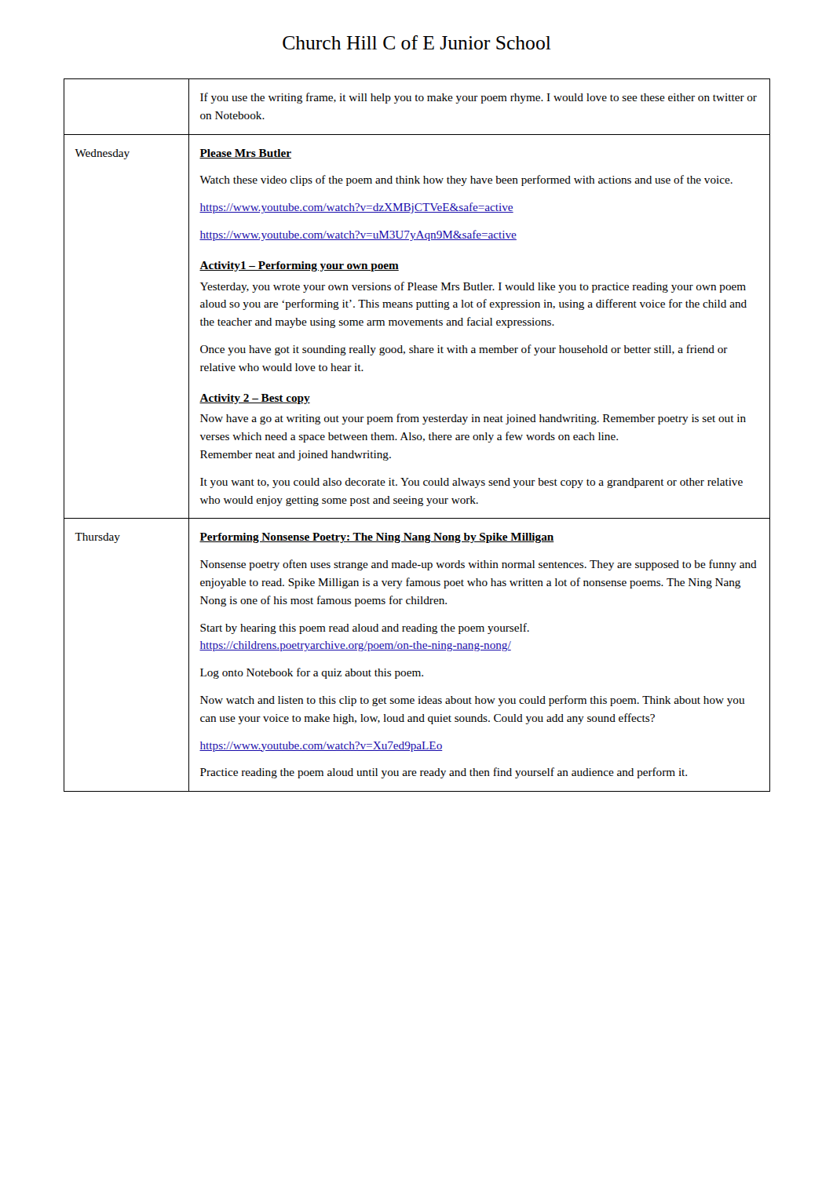Church Hill C of E Junior School
| | If you use the writing frame, it will help you to make your poem rhyme. I would love to see these either on twitter or on Notebook. |
| Wednesday | Please Mrs Butler Watch these video clips of the poem and think how they have been performed with actions and use of the voice. https://www.youtube.com/watch?v=dzXMBjCTVeE&safe=active https://www.youtube.com/watch?v=uM3U7yAqn9M&safe=active Activity1 – Performing your own poem Yesterday, you wrote your own versions of Please Mrs Butler. I would like you to practice reading your own poem aloud so you are ‘performing it’. This means putting a lot of expression in, using a different voice for the child and the teacher and maybe using some arm movements and facial expressions. Once you have got it sounding really good, share it with a member of your household or better still, a friend or relative who would love to hear it. Activity 2 – Best copy Now have a go at writing out your poem from yesterday in neat joined handwriting. Remember poetry is set out in verses which need a space between them. Also, there are only a few words on each line. Remember neat and joined handwriting. It you want to, you could also decorate it. You could always send your best copy to a grandparent or other relative who would enjoy getting some post and seeing your work. |
| Thursday | Performing Nonsense Poetry: The Ning Nang Nong by Spike Milligan Nonsense poetry often uses strange and made-up words within normal sentences. They are supposed to be funny and enjoyable to read. Spike Milligan is a very famous poet who has written a lot of nonsense poems. The Ning Nang Nong is one of his most famous poems for children. Start by hearing this poem read aloud and reading the poem yourself. https://childrens.poetryarchive.org/poem/on-the-ning-nang-nong/ Log onto Notebook for a quiz about this poem. Now watch and listen to this clip to get some ideas about how you could perform this poem. Think about how you can use your voice to make high, low, loud and quiet sounds. Could you add any sound effects? https://www.youtube.com/watch?v=Xu7ed9paLEo Practice reading the poem aloud until you are ready and then find yourself an audience and perform it. |